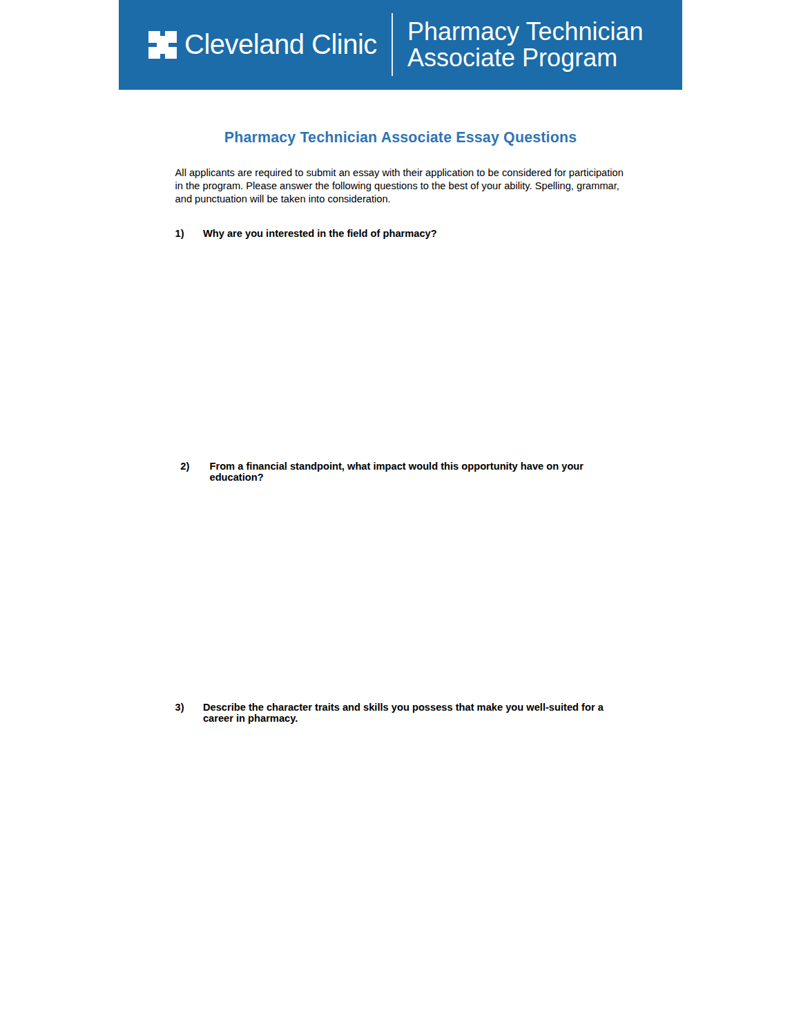Cleveland Clinic
Pharmacy Technician
Associate Program
Pharmacy Technician Associate Essay Questions
All applicants are required to submit an essay with their application to be considered for participation in the program. Please answer the following questions to the best of your ability. Spelling, grammar, and punctuation will be taken into consideration.
Why are you interested in the field of pharmacy?
From a financial standpoint, what impact would this opportunity have on your education?
Describe the character traits and skills you possess that make you well-suited for a career in pharmacy.